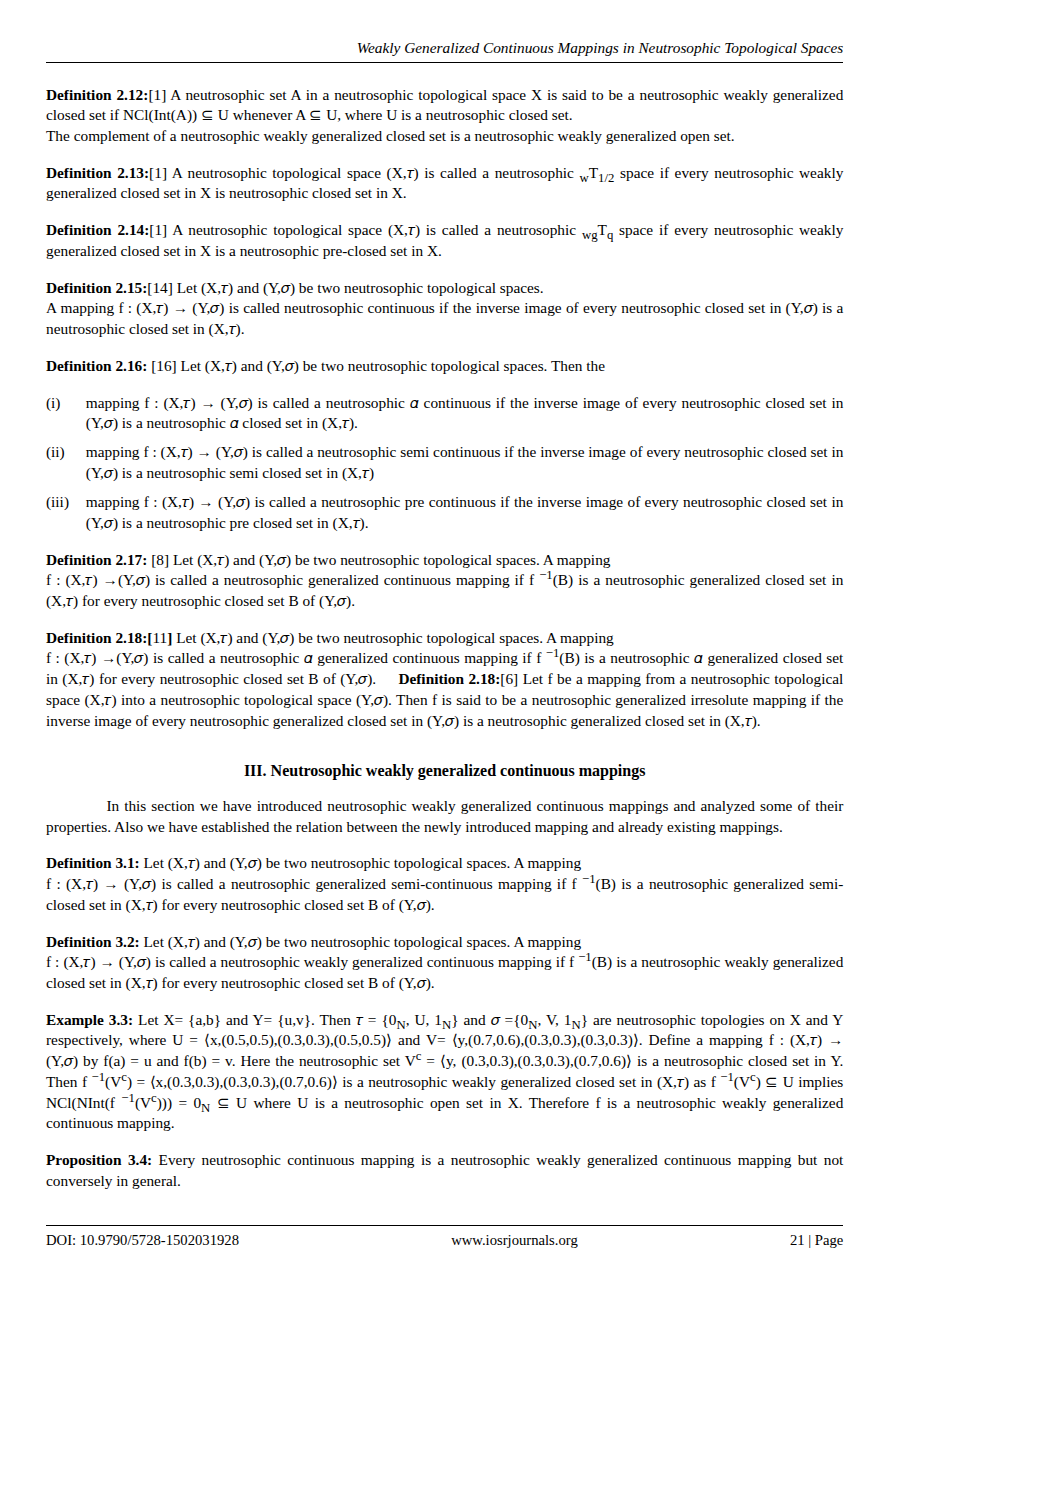Weakly Generalized Continuous Mappings in Neutrosophic Topological Spaces
Definition 2.12:[1] A neutrosophic set A in a neutrosophic topological space X is said to be a neutrosophic weakly generalized closed set if NCl(Int(A)) ⊆ U whenever A ⊆ U, where U is a neutrosophic closed set.
The complement of a neutrosophic weakly generalized closed set is a neutrosophic weakly generalized open set.
Definition 2.13:[1] A neutrosophic topological space (X,𝜏) is called a neutrosophic wT1/2 space if every neutrosophic weakly generalized closed set in X is neutrosophic closed set in X.
Definition 2.14:[1] A neutrosophic topological space (X,𝜏) is called a neutrosophic wgTq space if every neutrosophic weakly generalized closed set in X is a neutrosophic pre-closed set in X.
Definition 2.15:[14] Let (X,𝜏) and (Y,𝜎) be two neutrosophic topological spaces.
A mapping f : (X,𝜏) → (Y,𝜎) is called neutrosophic continuous if the inverse image of every neutrosophic closed set in (Y,𝜎) is a neutrosophic closed set in (X,𝜏).
Definition 2.16: [16] Let (X,𝜏) and (Y,𝜎) be two neutrosophic topological spaces. Then the
(i) mapping f : (X,𝜏) → (Y,𝜎) is called a neutrosophic 𝛼 continuous if the inverse image of every neutrosophic closed set in (Y,𝜎) is a neutrosophic 𝛼 closed set in (X,𝜏).
(ii) mapping f : (X,𝜏) → (Y,𝜎) is called a neutrosophic semi continuous if the inverse image of every neutrosophic closed set in (Y,𝜎) is a neutrosophic semi closed set in (X,𝜏)
(iii) mapping f : (X,𝜏) → (Y,𝜎) is called a neutrosophic pre continuous if the inverse image of every neutrosophic closed set in (Y,𝜎) is a neutrosophic pre closed set in (X,𝜏).
Definition 2.17: [8] Let (X,𝜏) and (Y,𝜎) be two neutrosophic topological spaces. A mapping
f : (X,𝜏) →(Y,𝜎) is called a neutrosophic generalized continuous mapping if f −1(B) is a neutrosophic generalized closed set in (X,𝜏) for every neutrosophic closed set B of (Y,𝜎).
Definition 2.18:[11] Let (X,𝜏) and (Y,𝜎) be two neutrosophic topological spaces. A mapping
f : (X,𝜏) →(Y,𝜎) is called a neutrosophic 𝛼 generalized continuous mapping if f −1(B) is a neutrosophic 𝛼 generalized closed set in (X,𝜏) for every neutrosophic closed set B of (Y,𝜎). Definition 2.18:[6] Let f be a mapping from a neutrosophic topological space (X,𝜏) into a neutrosophic topological space (Y,𝜎). Then f is said to be a neutrosophic generalized irresolute mapping if the inverse image of every neutrosophic generalized closed set in (Y,𝜎) is a neutrosophic generalized closed set in (X,𝜏).
III. Neutrosophic weakly generalized continuous mappings
In this section we have introduced neutrosophic weakly generalized continuous mappings and analyzed some of their properties. Also we have established the relation between the newly introduced mapping and already existing mappings.
Definition 3.1: Let (X,𝜏) and (Y,𝜎) be two neutrosophic topological spaces. A mapping
f : (X,𝜏) → (Y,𝜎) is called a neutrosophic generalized semi-continuous mapping if f −1(B) is a neutrosophic generalized semi-closed set in (X,𝜏) for every neutrosophic closed set B of (Y,𝜎).
Definition 3.2: Let (X,𝜏) and (Y,𝜎) be two neutrosophic topological spaces. A mapping
f : (X,𝜏) → (Y,𝜎) is called a neutrosophic weakly generalized continuous mapping if f −1(B) is a neutrosophic weakly generalized closed set in (X,𝜏) for every neutrosophic closed set B of (Y,𝜎).
Example 3.3: Let X= {a,b} and Y= {u,v}. Then 𝜏 = {0N, U, 1N} and 𝜎 ={0N, V, 1N} are neutrosophic topologies on X and Y respectively, where U = ⟨x,(0.5,0.5),(0.3,0.3),(0.5,0.5)⟩ and V= ⟨y,(0.7,0.6),(0.3,0.3),(0.3,0.3)⟩. Define a mapping f : (X,𝜏) → (Y,𝜎) by f(a) = u and f(b) = v. Here the neutrosophic set Vc = ⟨y, (0.3,0.3),(0.3,0.3),(0.7,0.6)⟩ is a neutrosophic closed set in Y. Then f −1(Vc) = ⟨x,(0.3,0.3),(0.3,0.3),(0.7,0.6)⟩ is a neutrosophic weakly generalized closed set in (X,𝜏) as f −1(Vc) ⊆ U implies NCl(NInt(f −1(Vc))) = 0N ⊆ U where U is a neutrosophic open set in X. Therefore f is a neutrosophic weakly generalized continuous mapping.
Proposition 3.4: Every neutrosophic continuous mapping is a neutrosophic weakly generalized continuous mapping but not conversely in general.
DOI: 10.9790/5728-1502031928 www.iosrjournals.org 21 | Page